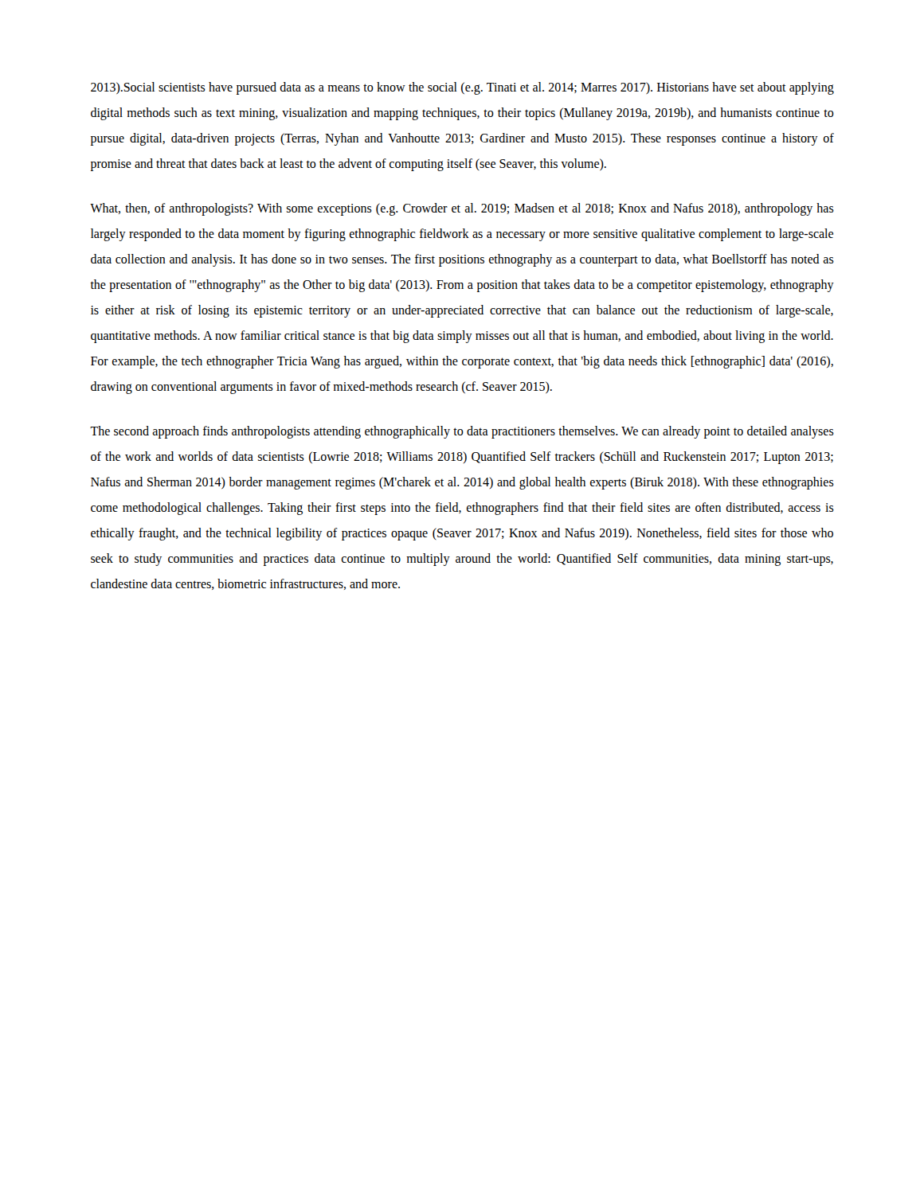2013).Social scientists have pursued data as a means to know the social (e.g. Tinati et al. 2014; Marres 2017). Historians have set about applying digital methods such as text mining, visualization and mapping techniques, to their topics (Mullaney 2019a, 2019b), and humanists continue to pursue digital, data-driven projects (Terras, Nyhan and Vanhoutte 2013; Gardiner and Musto 2015). These responses continue a history of promise and threat that dates back at least to the advent of computing itself (see Seaver, this volume).
What, then, of anthropologists? With some exceptions (e.g. Crowder et al. 2019; Madsen et al 2018; Knox and Nafus 2018), anthropology has largely responded to the data moment by figuring ethnographic fieldwork as a necessary or more sensitive qualitative complement to large-scale data collection and analysis. It has done so in two senses. The first positions ethnography as a counterpart to data, what Boellstorff has noted as the presentation of '"ethnography" as the Other to big data' (2013). From a position that takes data to be a competitor epistemology, ethnography is either at risk of losing its epistemic territory or an under-appreciated corrective that can balance out the reductionism of large-scale, quantitative methods. A now familiar critical stance is that big data simply misses out all that is human, and embodied, about living in the world. For example, the tech ethnographer Tricia Wang has argued, within the corporate context, that 'big data needs thick [ethnographic] data' (2016), drawing on conventional arguments in favor of mixed-methods research (cf. Seaver 2015).
The second approach finds anthropologists attending ethnographically to data practitioners themselves. We can already point to detailed analyses of the work and worlds of data scientists (Lowrie 2018; Williams 2018) Quantified Self trackers (Schüll and Ruckenstein 2017; Lupton 2013; Nafus and Sherman 2014) border management regimes (M'charek et al. 2014) and global health experts (Biruk 2018). With these ethnographies come methodological challenges. Taking their first steps into the field, ethnographers find that their field sites are often distributed, access is ethically fraught, and the technical legibility of practices opaque (Seaver 2017; Knox and Nafus 2019). Nonetheless, field sites for those who seek to study communities and practices data continue to multiply around the world: Quantified Self communities, data mining start-ups, clandestine data centres, biometric infrastructures, and more.